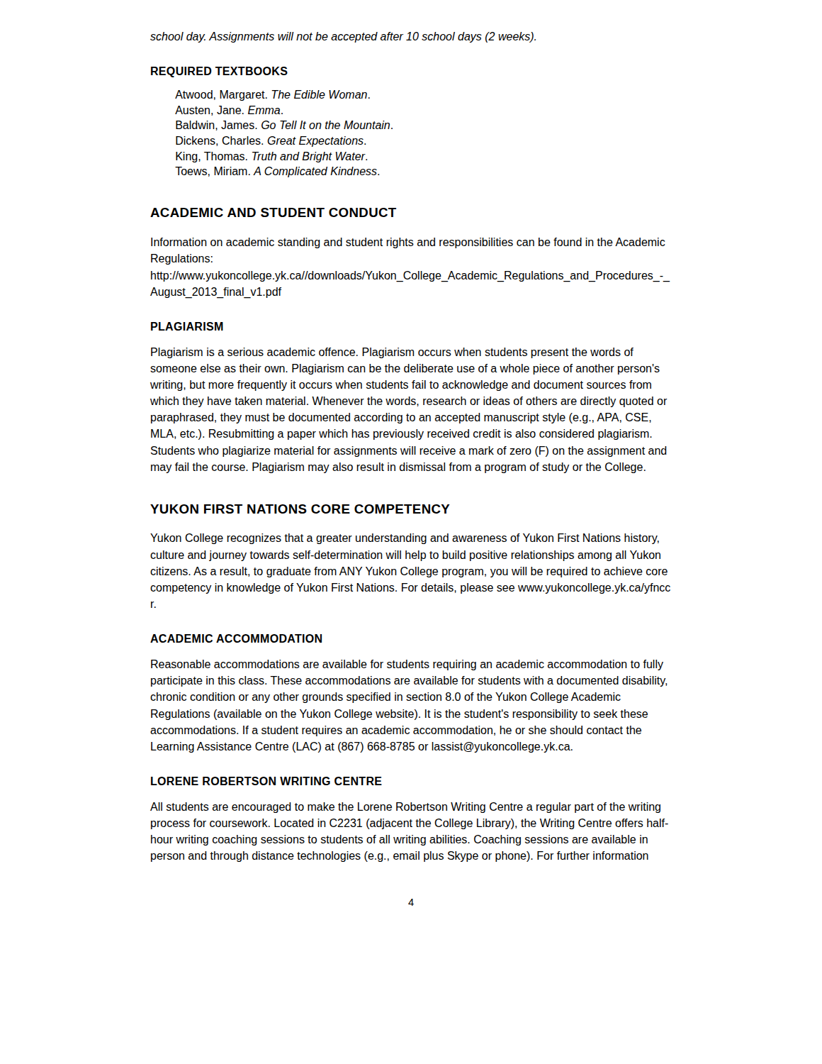school day. Assignments will not be accepted after 10 school days (2 weeks).
REQUIRED TEXTBOOKS
Atwood, Margaret. The Edible Woman.
Austen, Jane. Emma.
Baldwin, James. Go Tell It on the Mountain.
Dickens, Charles. Great Expectations.
King, Thomas. Truth and Bright Water.
Toews, Miriam. A Complicated Kindness.
ACADEMIC AND STUDENT CONDUCT
Information on academic standing and student rights and responsibilities can be found in the Academic Regulations:
http://www.yukoncollege.yk.ca//downloads/Yukon_College_Academic_Regulations_and_Procedures_-_August_2013_final_v1.pdf
PLAGIARISM
Plagiarism is a serious academic offence. Plagiarism occurs when students present the words of someone else as their own. Plagiarism can be the deliberate use of a whole piece of another person's writing, but more frequently it occurs when students fail to acknowledge and document sources from which they have taken material. Whenever the words, research or ideas of others are directly quoted or paraphrased, they must be documented according to an accepted manuscript style (e.g., APA, CSE, MLA, etc.). Resubmitting a paper which has previously received credit is also considered plagiarism. Students who plagiarize material for assignments will receive a mark of zero (F) on the assignment and may fail the course. Plagiarism may also result in dismissal from a program of study or the College.
YUKON FIRST NATIONS CORE COMPETENCY
Yukon College recognizes that a greater understanding and awareness of Yukon First Nations history, culture and journey towards self-determination will help to build positive relationships among all Yukon citizens. As a result, to graduate from ANY Yukon College program, you will be required to achieve core competency in knowledge of Yukon First Nations. For details, please see www.yukoncollege.yk.ca/yfnccr.
ACADEMIC ACCOMMODATION
Reasonable accommodations are available for students requiring an academic accommodation to fully participate in this class. These accommodations are available for students with a documented disability, chronic condition or any other grounds specified in section 8.0 of the Yukon College Academic Regulations (available on the Yukon College website). It is the student's responsibility to seek these accommodations. If a student requires an academic accommodation, he or she should contact the Learning Assistance Centre (LAC) at (867) 668-8785 or lassist@yukoncollege.yk.ca.
LORENE ROBERTSON WRITING CENTRE
All students are encouraged to make the Lorene Robertson Writing Centre a regular part of the writing process for coursework. Located in C2231 (adjacent the College Library), the Writing Centre offers half-hour writing coaching sessions to students of all writing abilities. Coaching sessions are available in person and through distance technologies (e.g., email plus Skype or phone). For further information
4